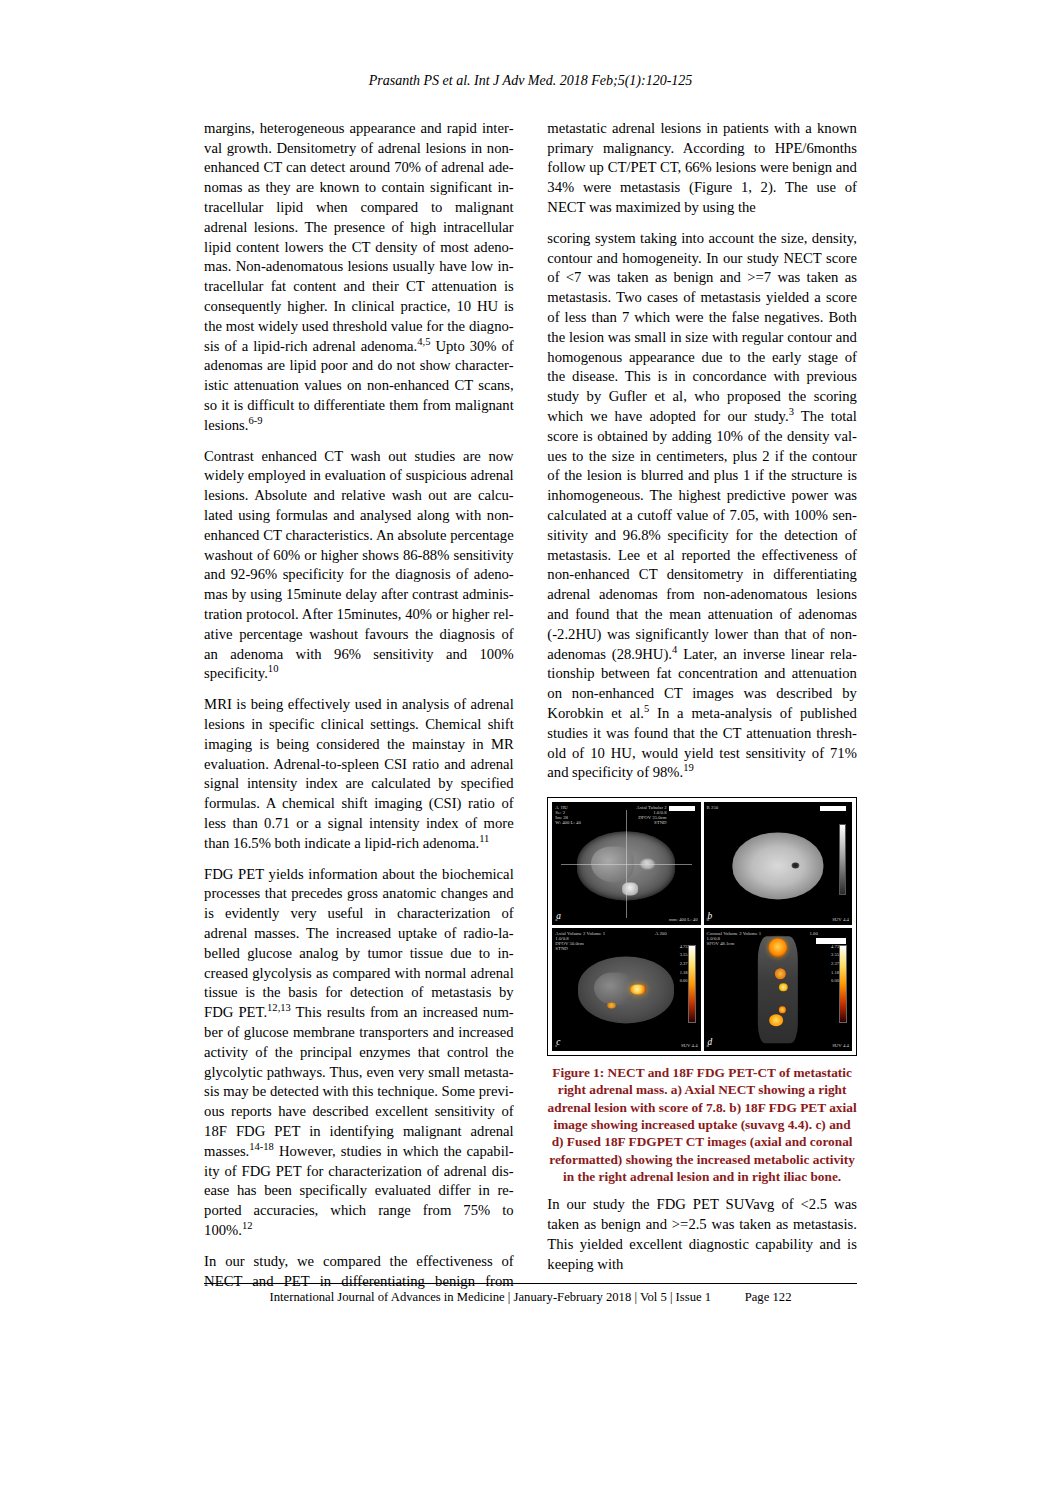Prasanth PS et al. Int J Adv Med. 2018 Feb;5(1):120-125
margins, heterogeneous appearance and rapid interval growth. Densitometry of adrenal lesions in non-enhanced CT can detect around 70% of adrenal adenomas as they are known to contain significant intracellular lipid when compared to malignant adrenal lesions. The presence of high intracellular lipid content lowers the CT density of most adenomas. Non-adenomatous lesions usually have low intracellular fat content and their CT attenuation is consequently higher. In clinical practice, 10 HU is the most widely used threshold value for the diagnosis of a lipid-rich adrenal adenoma.4,5 Upto 30% of adenomas are lipid poor and do not show characteristic attenuation values on non-enhanced CT scans, so it is difficult to differentiate them from malignant lesions.6-9
Contrast enhanced CT wash out studies are now widely employed in evaluation of suspicious adrenal lesions. Absolute and relative wash out are calculated using formulas and analysed along with non-enhanced CT characteristics. An absolute percentage washout of 60% or higher shows 86-88% sensitivity and 92-96% specificity for the diagnosis of adenomas by using 15minute delay after contrast administration protocol. After 15minutes, 40% or higher relative percentage washout favours the diagnosis of an adenoma with 96% sensitivity and 100% specificity.10
MRI is being effectively used in analysis of adrenal lesions in specific clinical settings. Chemical shift imaging is being considered the mainstay in MR evaluation. Adrenal-to-spleen CSI ratio and adrenal signal intensity index are calculated by specified formulas. A chemical shift imaging (CSI) ratio of less than 0.71 or a signal intensity index of more than 16.5% both indicate a lipid-rich adenoma.11
FDG PET yields information about the biochemical processes that precedes gross anatomic changes and is evidently very useful in characterization of adrenal masses. The increased uptake of radio-labelled glucose analog by tumor tissue due to increased glycolysis as compared with normal adrenal tissue is the basis for detection of metastasis by FDG PET.12,13 This results from an increased number of glucose membrane transporters and increased activity of the principal enzymes that control the glycolytic pathways. Thus, even very small metastasis may be detected with this technique. Some previous reports have described excellent sensitivity of 18F FDG PET in identifying malignant adrenal masses.14-18 However, studies in which the capability of FDG PET for characterization of adrenal disease has been specifically evaluated differ in reported accuracies, which range from 75% to 100%.12
In our study, we compared the effectiveness of NECT and PET in differentiating benign from metastatic adrenal lesions in patients with a known primary malignancy. According to HPE/6months follow up CT/PET CT, 66% lesions were benign and 34% were metastasis (Figure 1, 2). The use of NECT was maximized by using the
scoring system taking into account the size, density, contour and homogeneity. In our study NECT score of <7 was taken as benign and >=7 was taken as metastasis. Two cases of metastasis yielded a score of less than 7 which were the false negatives. Both the lesion was small in size with regular contour and homogenous appearance due to the early stage of the disease. This is in concordance with previous study by Gufler et al, who proposed the scoring which we have adopted for our study.3 The total score is obtained by adding 10% of the density values to the size in centimeters, plus 2 if the contour of the lesion is blurred and plus 1 if the structure is inhomogeneous. The highest predictive power was calculated at a cutoff value of 7.05, with 100% sensitivity and 96.8% specificity for the detection of metastasis. Lee et al reported the effectiveness of non-enhanced CT densitometry in differentiating adrenal adenomas from non-adenomatous lesions and found that the mean attenuation of adenomas (-2.2HU) was significantly lower than that of non-adenomas (28.9HU).4 Later, an inverse linear relationship between fat concentration and attenuation on non-enhanced CT images was described by Korobkin et al.5 In a meta-analysis of published studies it was found that the CT attenuation threshold of 10 HU, would yield test sensitivity of 71% and specificity of 98%.19
A HU Se: 2 Im: 28 W: 400 L: 40
Axial Tubular 2 1.0/0.8 DFOV 35.0cm STND
a
mm: 400 L: 40
a
R 250
b
SUV 4.4
b
Axial Volume 2 Volume 1 1.0/0.8 DFOV 50.0cm STND
A 200
4.73
3.55
2.37
1.18
0.00
c
SUV 4.4
c
Coronal Volume 2 Volume 1 1.0/0.8 SFOV 48.1cm
1.00
4.73
3.55
2.37
1.18
0.00
d
SUV 4.4
d
Figure 1: NECT and 18F FDG PET-CT of metastatic right adrenal mass. a) Axial NECT showing a right adrenal lesion with score of 7.8. b) 18F FDG PET axial image showing increased uptake (suvavg 4.4). c) and d) Fused 18F FDGPET CT images (axial and coronal reformatted) showing the increased metabolic activity in the right adrenal lesion and in right iliac bone.
In our study the FDG PET SUVavg of <2.5 was taken as benign and >=2.5 was taken as metastasis. This yielded excellent diagnostic capability and is keeping with
International Journal of Advances in Medicine | January-February 2018 | Vol 5 | Issue 1 Page 122